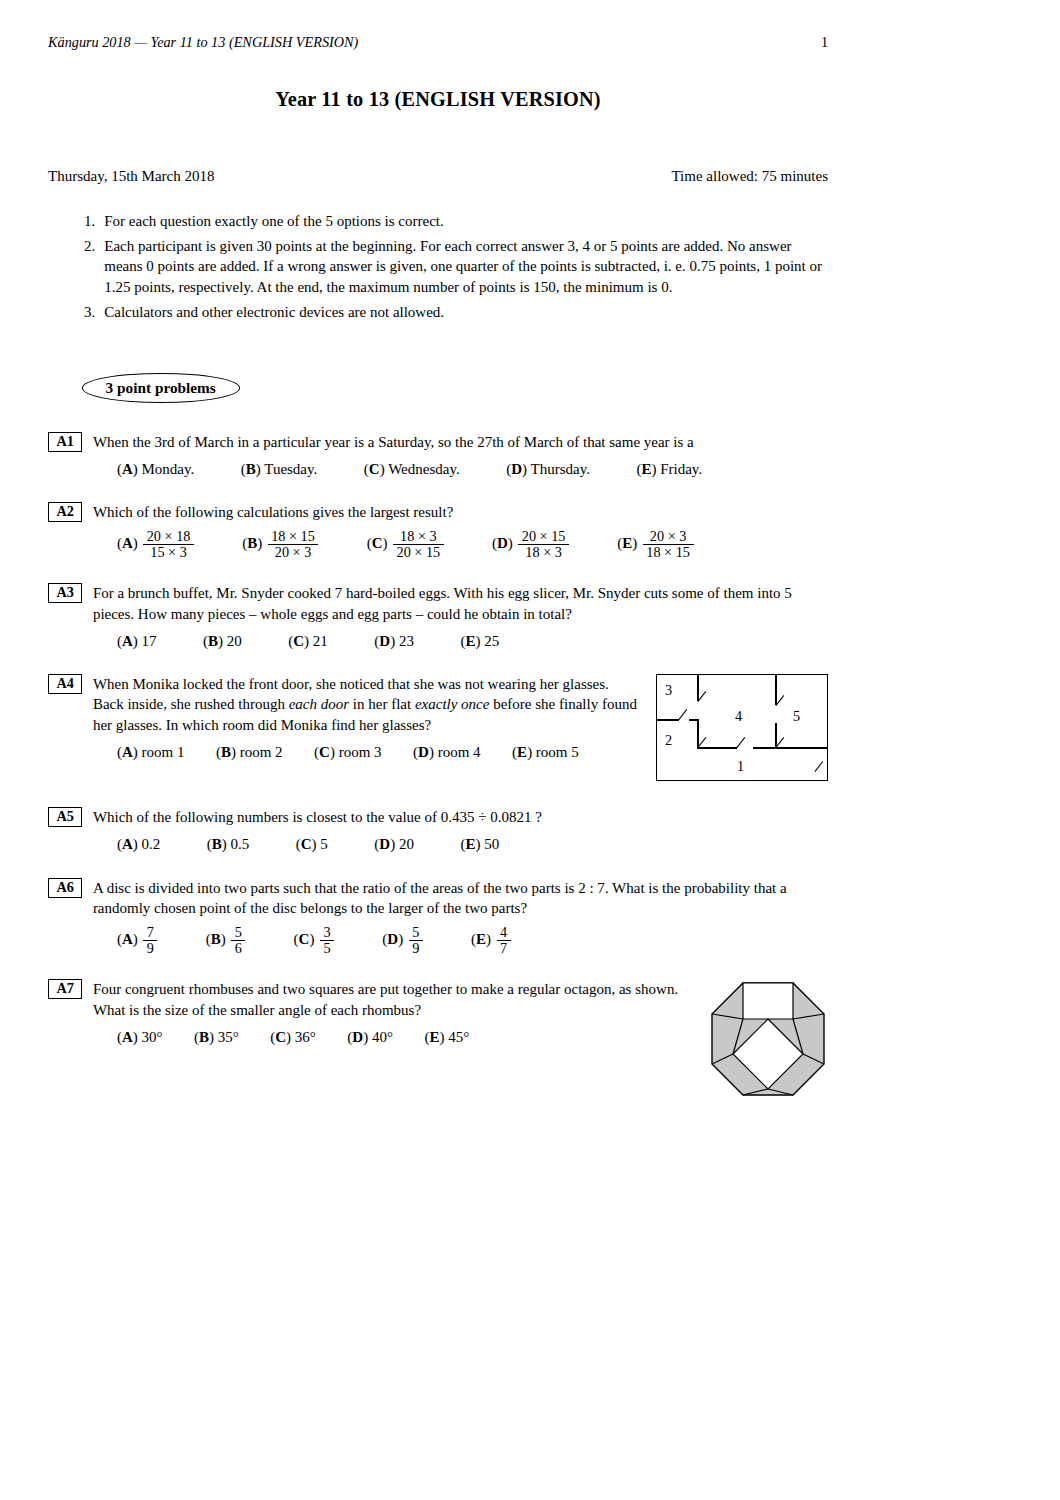Känguru 2018 — Year 11 to 13 (ENGLISH VERSION) 1
Year 11 to 13 (ENGLISH VERSION)
Thursday, 15th March 2018 Time allowed: 75 minutes
For each question exactly one of the 5 options is correct.
Each participant is given 30 points at the beginning. For each correct answer 3, 4 or 5 points are added. No answer means 0 points are added. If a wrong answer is given, one quarter of the points is subtracted, i. e. 0.75 points, 1 point or 1.25 points, respectively. At the end, the maximum number of points is 150, the minimum is 0.
Calculators and other electronic devices are not allowed.
3 point problems
A1
When the 3rd of March in a particular year is a Saturday, so the 27th of March of that same year is a
(A) Monday. (B) Tuesday. (C) Wednesday. (D) Thursday. (E) Friday.
A2
Which of the following calculations gives the largest result?
(A) 20 × 1815 × 3 (B) 18 × 1520 × 3 (C) 18 × 320 × 15 (D) 20 × 1518 × 3 (E) 20 × 318 × 15
A3
For a brunch buffet, Mr. Snyder cooked 7 hard-boiled eggs. With his egg slicer, Mr. Snyder cuts some of them into 5 pieces. How many pieces – whole eggs and egg parts – could he obtain in total?
(A) 17 (B) 20 (C) 21 (D) 23 (E) 25
A4
3 2 4 5 1
When Monika locked the front door, she noticed that she was not wearing her glasses. Back inside, she rushed through each door in her flat exactly once before she finally found her glasses. In which room did Monika find her glasses?
(A) room 1 (B) room 2 (C) room 3 (D) room 4 (E) room 5
A5
Which of the following numbers is closest to the value of 0.435 ÷ 0.0821 ?
(A) 0.2 (B) 0.5 (C) 5 (D) 20 (E) 50
A6
A disc is divided into two parts such that the ratio of the areas of the two parts is 2 : 7. What is the probability that a randomly chosen point of the disc belongs to the larger of the two parts?
(A) 79 (B) 56 (C) 35 (D) 59 (E) 47
A7
Four congruent rhombuses and two squares are put together to make a regular octagon, as shown. What is the size of the smaller angle of each rhombus?
(A) 30° (B) 35° (C) 36° (D) 40° (E) 45°